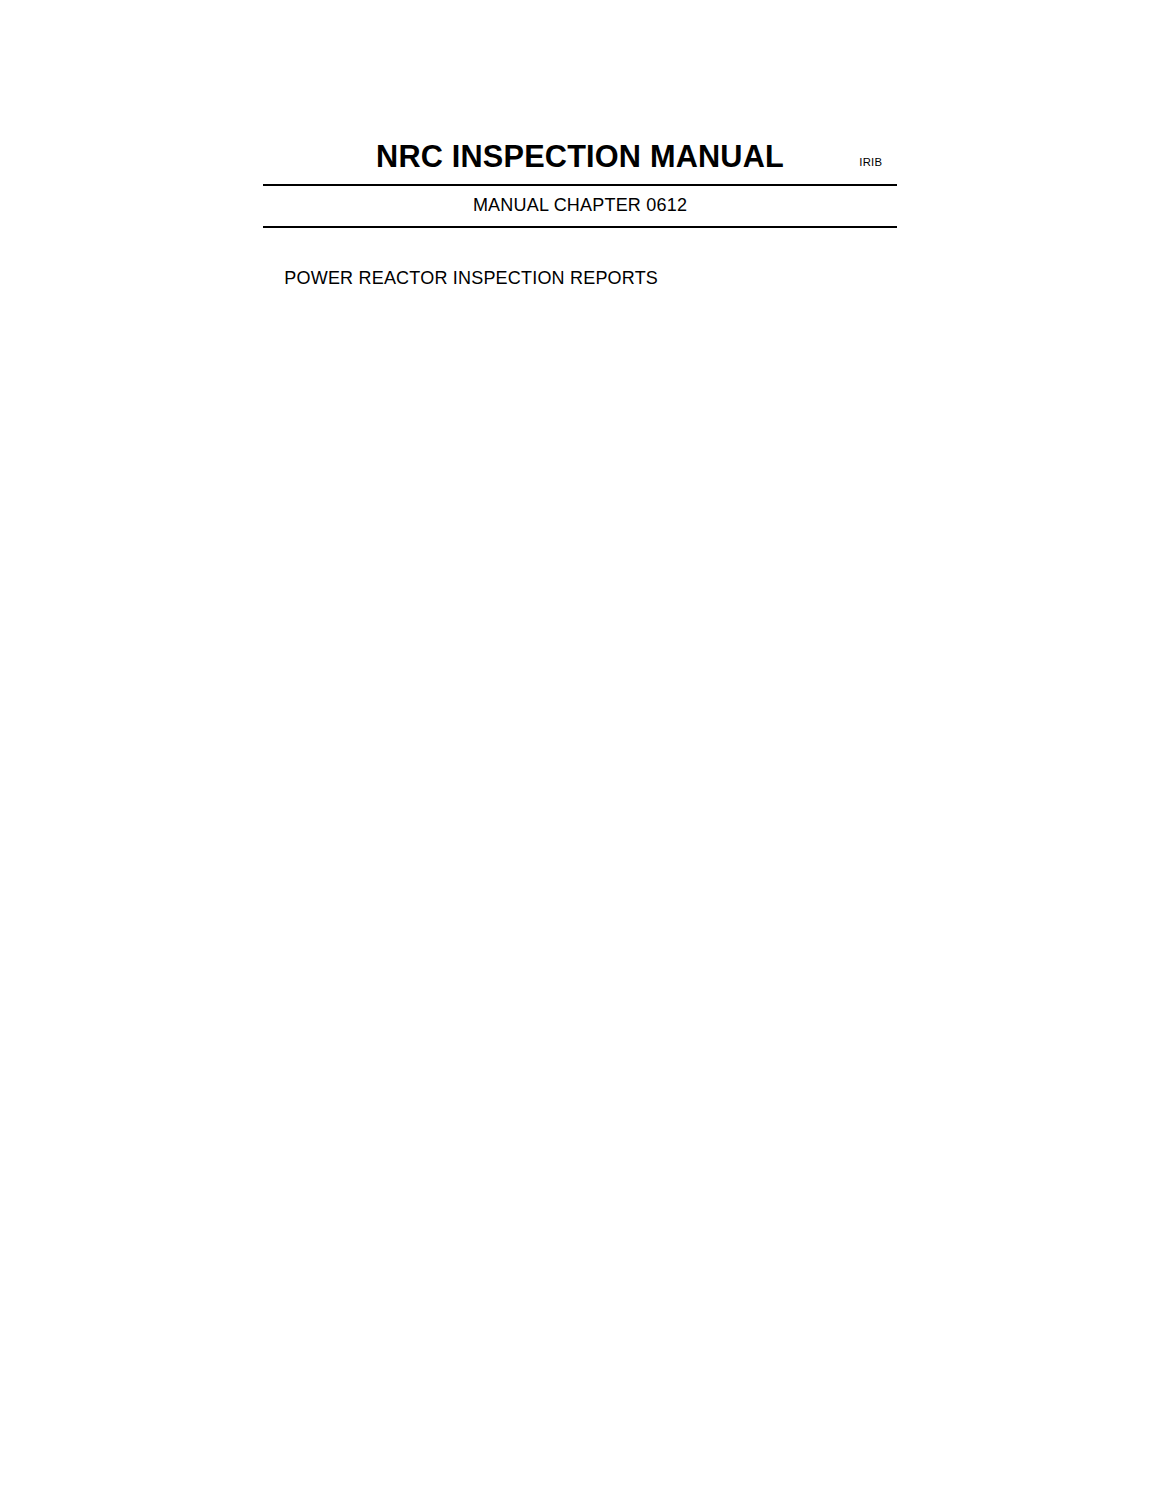NRC INSPECTION MANUAL
IRIB
MANUAL CHAPTER 0612
POWER REACTOR INSPECTION REPORTS